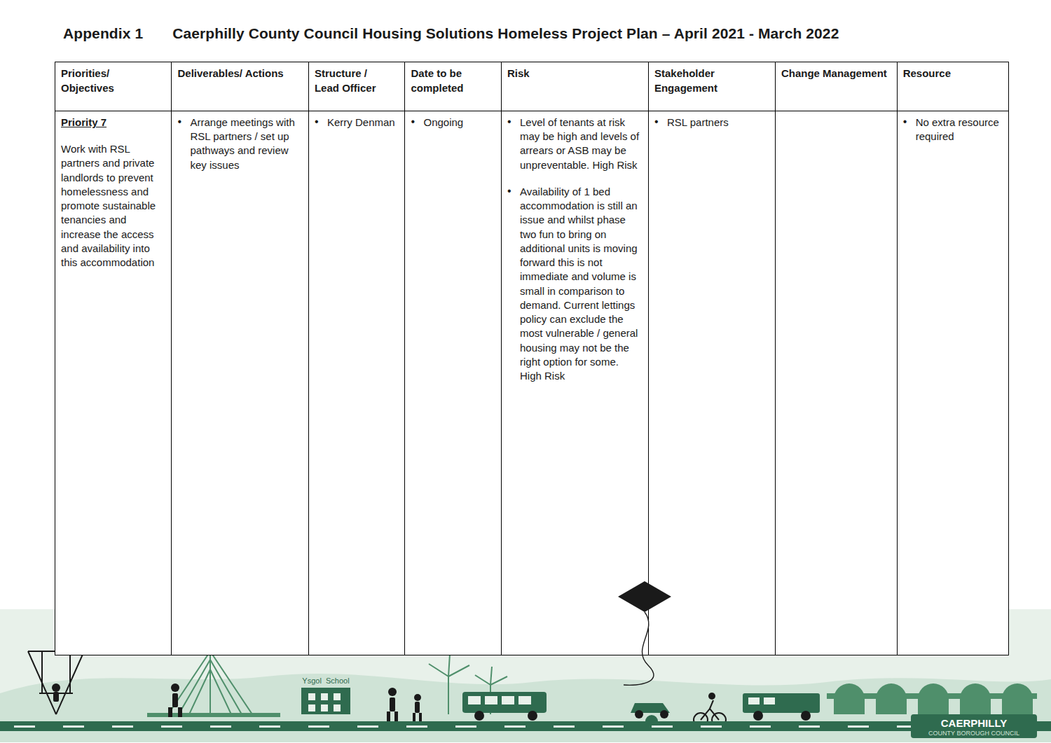Appendix 1 Caerphilly County Council Housing Solutions Homeless Project Plan – April 2021 - March 2022
| Priorities/ Objectives | Deliverables/ Actions | Structure / Lead Officer | Date to be completed | Risk | Stakeholder Engagement | Change Management | Resource |
| --- | --- | --- | --- | --- | --- | --- | --- |
| Priority 7 Work with RSL partners and private landlords to prevent homelessness and promote sustainable tenancies and increase the access and availability into this accommodation | Arrange meetings with RSL partners / set up pathways and review key issues | Kerry Denman | Ongoing | Level of tenants at risk may be high and levels of arrears or ASB may be unpreventable. High Risk Availability of 1 bed accommodation is still an issue and whilst phase two fun to bring on additional units is moving forward this is not immediate and volume is small in comparison to demand. Current lettings policy can exclude the most vulnerable / general housing may not be the right option for some. High Risk | RSL partners | | No extra resource required |
Ysgol School ev CAERPHILLY COUNTY BOROUGH COUNCIL